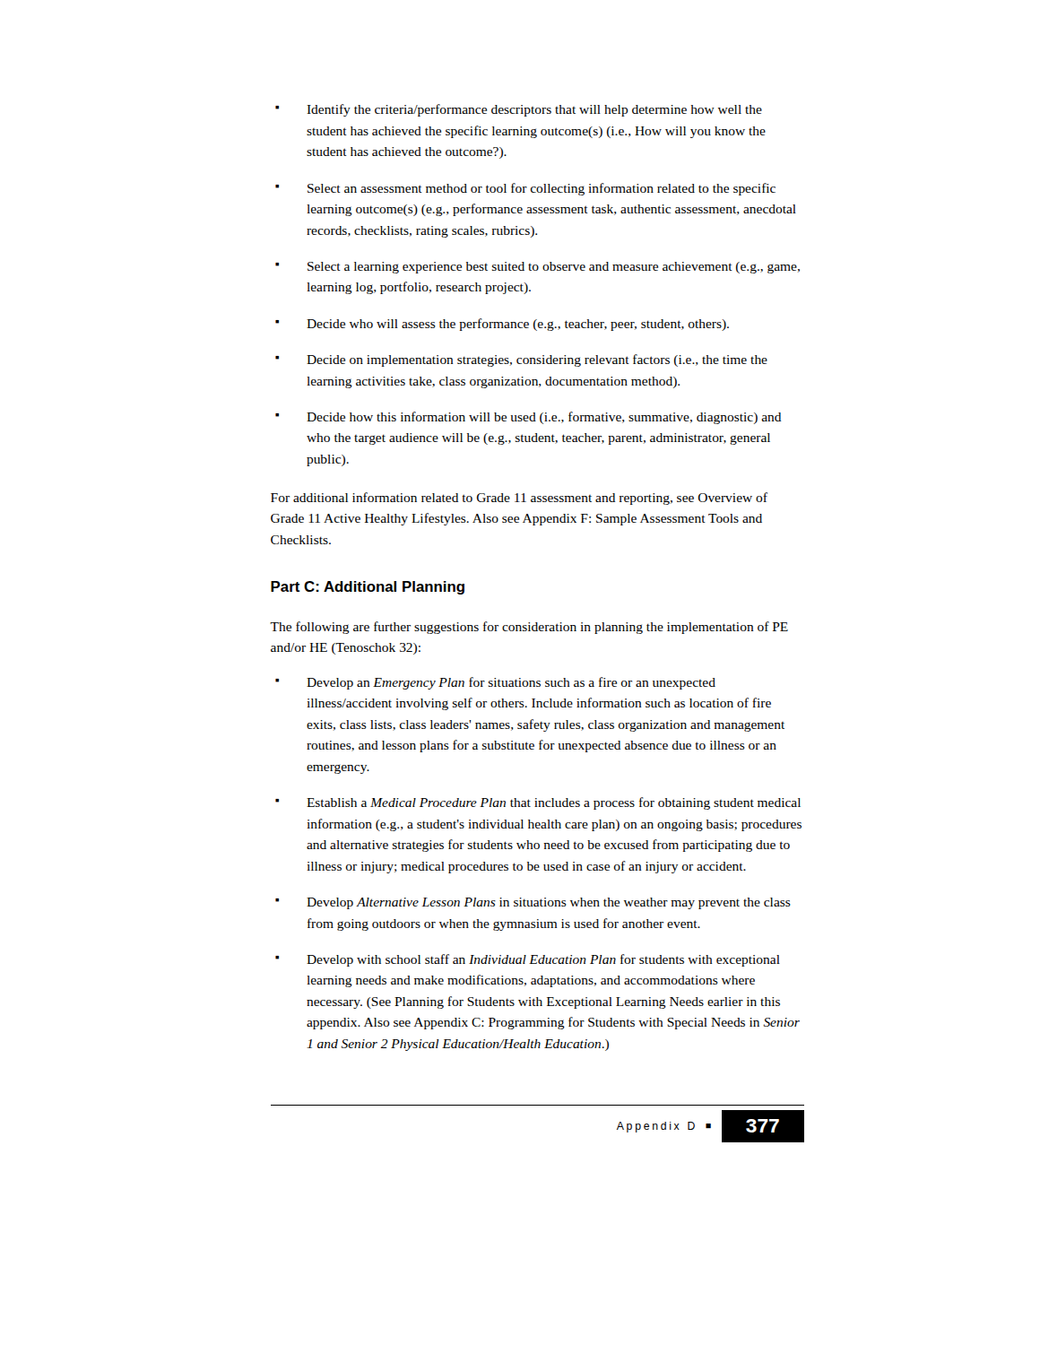Identify the criteria/performance descriptors that will help determine how well the student has achieved the specific learning outcome(s) (i.e., How will you know the student has achieved the outcome?).
Select an assessment method or tool for collecting information related to the specific learning outcome(s) (e.g., performance assessment task, authentic assessment, anecdotal records, checklists, rating scales, rubrics).
Select a learning experience best suited to observe and measure achievement (e.g., game, learning log, portfolio, research project).
Decide who will assess the performance (e.g., teacher, peer, student, others).
Decide on implementation strategies, considering relevant factors (i.e., the time the learning activities take, class organization, documentation method).
Decide how this information will be used (i.e., formative, summative, diagnostic) and who the target audience will be (e.g., student, teacher, parent, administrator, general public).
For additional information related to Grade 11 assessment and reporting, see Overview of Grade 11 Active Healthy Lifestyles. Also see Appendix F: Sample Assessment Tools and Checklists.
Part C: Additional Planning
The following are further suggestions for consideration in planning the implementation of PE and/or HE (Tenoschok 32):
Develop an Emergency Plan for situations such as a fire or an unexpected illness/accident involving self or others. Include information such as location of fire exits, class lists, class leaders' names, safety rules, class organization and management routines, and lesson plans for a substitute for unexpected absence due to illness or an emergency.
Establish a Medical Procedure Plan that includes a process for obtaining student medical information (e.g., a student's individual health care plan) on an ongoing basis; procedures and alternative strategies for students who need to be excused from participating due to illness or injury; medical procedures to be used in case of an injury or accident.
Develop Alternative Lesson Plans in situations when the weather may prevent the class from going outdoors or when the gymnasium is used for another event.
Develop with school staff an Individual Education Plan for students with exceptional learning needs and make modifications, adaptations, and accommodations where necessary. (See Planning for Students with Exceptional Learning Needs earlier in this appendix. Also see Appendix C: Programming for Students with Special Needs in Senior 1 and Senior 2 Physical Education/Health Education.)
Appendix D
■
377